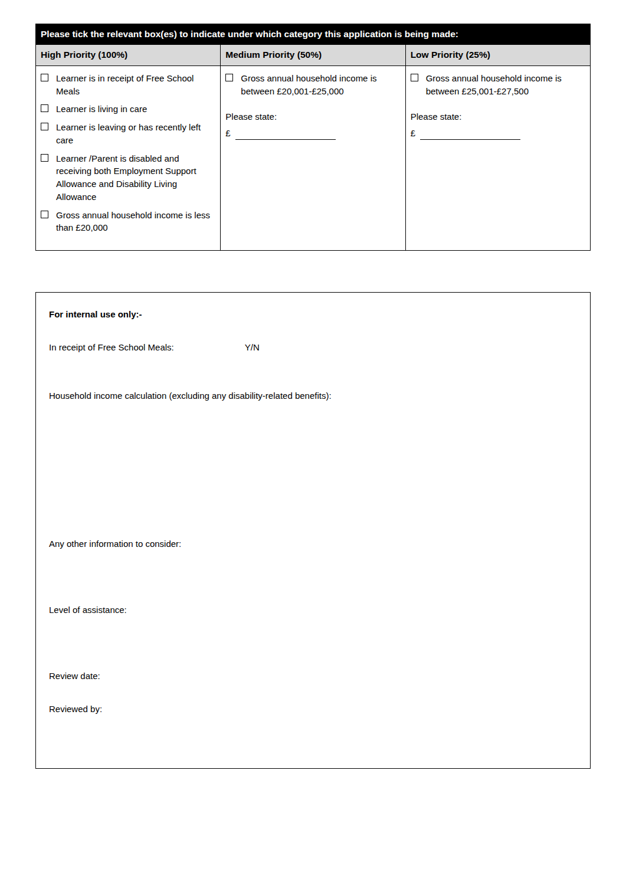| Please tick the relevant box(es) to indicate under which category this application is being made: |
| High Priority (100%) | Medium Priority (50%) | Low Priority (25%) |
| Learner is in receipt of Free School Meals Learner is living in care Learner is leaving or has recently left care Learner /Parent is disabled and receiving both Employment Support Allowance and Disability Living Allowance Gross annual household income is less than £20,000 | Gross annual household income is between £20,001-£25,000 Please state: £ | Gross annual household income is between £25,001-£27,500 Please state: £ |
For internal use only:-
In receipt of Free School Meals:Y/N
Household income calculation (excluding any disability-related benefits):
Any other information to consider:
Level of assistance:
Review date:
Reviewed by: